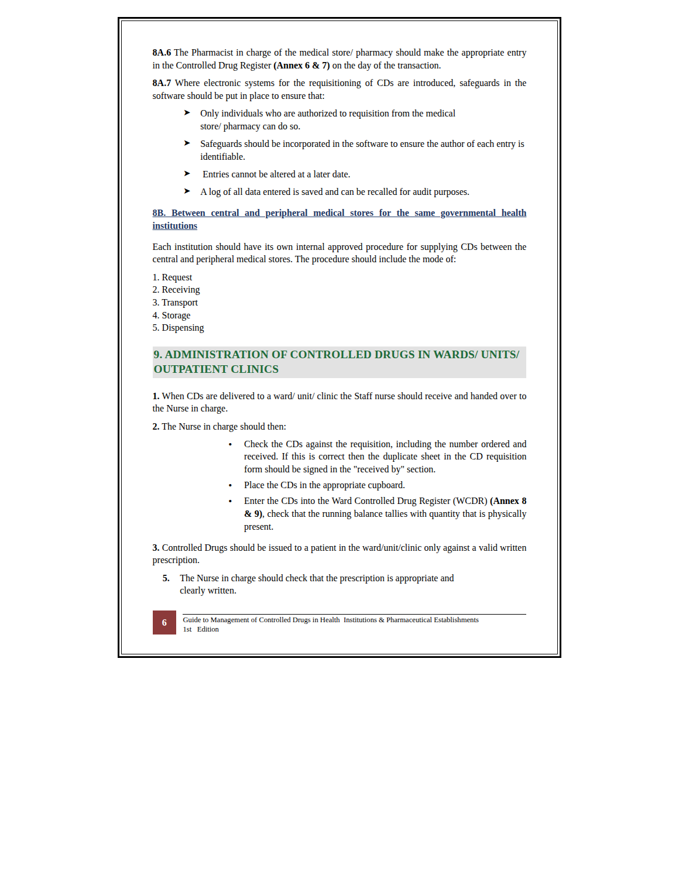8A.6 The Pharmacist in charge of the medical store/ pharmacy should make the appropriate entry in the Controlled Drug Register (Annex 6 & 7) on the day of the transaction.
8A.7 Where electronic systems for the requisitioning of CDs are introduced, safeguards in the software should be put in place to ensure that:
Only individuals who are authorized to requisition from the medical
store/ pharmacy can do so.
Safeguards should be incorporated in the software to ensure the author of each entry is identifiable.
Entries cannot be altered at a later date.
A log of all data entered is saved and can be recalled for audit purposes.
8B. Between central and peripheral medical stores for the same governmental health institutions
Each institution should have its own internal approved procedure for supplying CDs between the central and peripheral medical stores. The procedure should include the mode of:
1. Request
2. Receiving
3. Transport
4. Storage
5. Dispensing
9. ADMINISTRATION OF CONTROLLED DRUGS IN WARDS/ UNITS/ OUTPATIENT CLINICS
1. When CDs are delivered to a ward/ unit/ clinic the Staff nurse should receive and handed over to the Nurse in charge.
2. The Nurse in charge should then:
Check the CDs against the requisition, including the number ordered and received. If this is correct then the duplicate sheet in the CD requisition form should be signed in the "received by" section.
Place the CDs in the appropriate cupboard.
Enter the CDs into the Ward Controlled Drug Register (WCDR) (Annex 8 & 9), check that the running balance tallies with quantity that is physically present.
3. Controlled Drugs should be issued to a patient in the ward/unit/clinic only against a valid written prescription.
5.
The Nurse in charge should check that the prescription is appropriate and
clearly written.
6
Guide to Management of Controlled Drugs in Health Institutions & Pharmaceutical Establishments 1st Edition